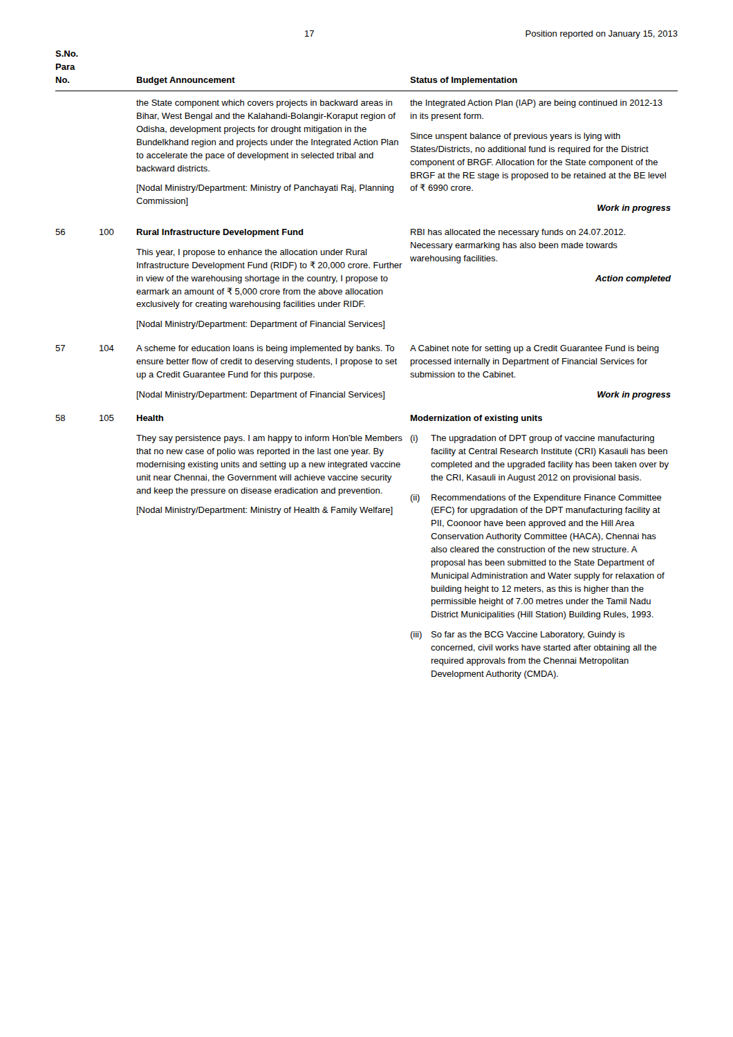17 Position reported on January 15, 2013
| S.No. Para No. | | Budget Announcement | Status of Implementation |
| --- | --- | --- | --- |
| | | the State component which covers projects in backward areas in Bihar, West Bengal and the Kalahandi-Bolangir-Koraput region of Odisha, development projects for drought mitigation in the Bundelkhand region and projects under the Integrated Action Plan to accelerate the pace of development in selected tribal and backward districts. [Nodal Ministry/Department: Ministry of Panchayati Raj, Planning Commission] | the Integrated Action Plan (IAP) are being continued in 2012-13 in its present form. Since unspent balance of previous years is lying with States/Districts, no additional fund is required for the District component of BRGF. Allocation for the State component of the BRGF at the RE stage is proposed to be retained at the BE level of ₹ 6990 crore. Work in progress |
| 56 | 100 | Rural Infrastructure Development Fund This year, I propose to enhance the allocation under Rural Infrastructure Development Fund (RIDF) to ₹ 20,000 crore. Further in view of the warehousing shortage in the country, I propose to earmark an amount of ₹ 5,000 crore from the above allocation exclusively for creating warehousing facilities under RIDF. [Nodal Ministry/Department: Department of Financial Services] | RBI has allocated the necessary funds on 24.07.2012. Necessary earmarking has also been made towards warehousing facilities. Action completed |
| 57 | 104 | A scheme for education loans is being implemented by banks. To ensure better flow of credit to deserving students, I propose to set up a Credit Guarantee Fund for this purpose. [Nodal Ministry/Department: Department of Financial Services] | A Cabinet note for setting up a Credit Guarantee Fund is being processed internally in Department of Financial Services for submission to the Cabinet. Work in progress |
| 58 | 105 | Health They say persistence pays. I am happy to inform Hon'ble Members that no new case of polio was reported in the last one year. By modernising existing units and setting up a new integrated vaccine unit near Chennai, the Government will achieve vaccine security and keep the pressure on disease eradication and prevention. [Nodal Ministry/Department: Ministry of Health & Family Welfare] | Modernization of existing units (i) The upgradation of DPT group of vaccine manufacturing facility at Central Research Institute (CRI) Kasauli has been completed and the upgraded facility has been taken over by the CRI, Kasauli in August 2012 on provisional basis. (ii) Recommendations of the Expenditure Finance Committee (EFC) for upgradation of the DPT manufacturing facility at PII, Coonoor have been approved and the Hill Area Conservation Authority Committee (HACA), Chennai has also cleared the construction of the new structure. A proposal has been submitted to the State Department of Municipal Administration and Water supply for relaxation of building height to 12 meters, as this is higher than the permissible height of 7.00 metres under the Tamil Nadu District Municipalities (Hill Station) Building Rules, 1993. (iii) So far as the BCG Vaccine Laboratory, Guindy is concerned, civil works have started after obtaining all the required approvals from the Chennai Metropolitan Development Authority (CMDA). |